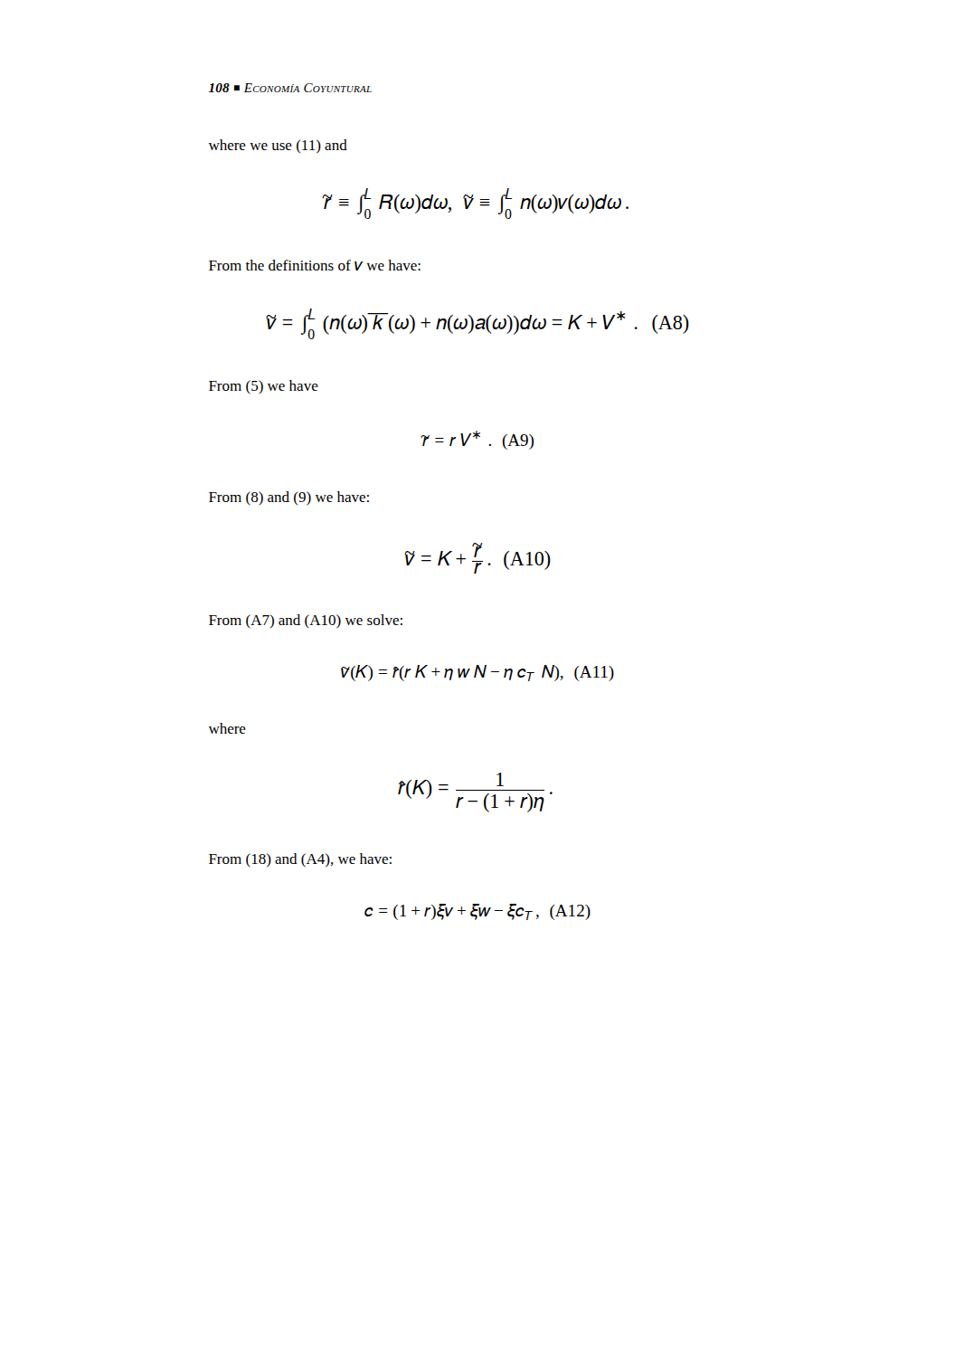108■Economía Coyuntural
where we use (11) and
r~ ≡ ∫ 0 L R(ω) dω , v~ ≡ ∫ 0 L n(ω) v(ω) dω .
From the definitions of v we have:
v~ = ∫ 0 L ( n(ω) k― (ω) + n(ω) a(ω) ) dω = K + V∗ . (A8)
From (5) we have
r~ = r V∗ . (A9)
From (8) and (9) we have:
v~ = K + r~ r . (A10)
From (A7) and (A10) we solve:
v~ (K) = r̂ ( rK + ηwN − η cT N ) , (A11)
where
r̂ (K) = 1 r − (1+r) η .
From (18) and (A4), we have:
c = (1+r) ξv + ξw − ξ cT , (A12)